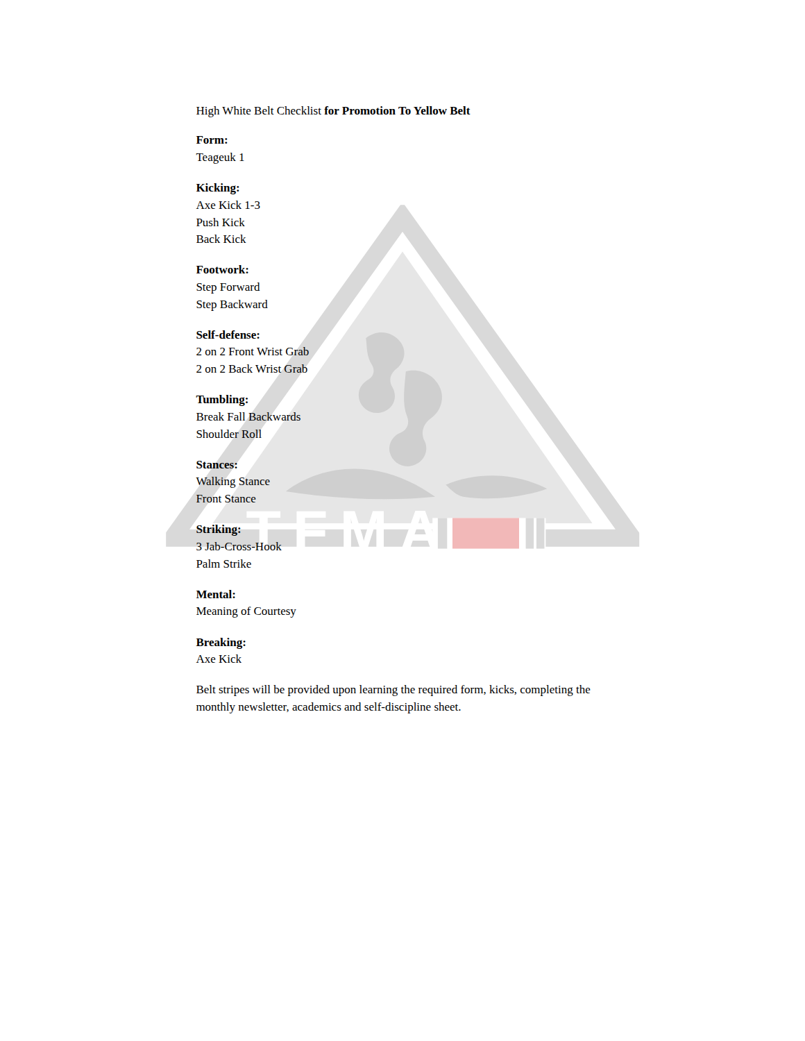TFMA INSLEY FAMILY MARTIAL ARTS
High White Belt Checklist for Promotion To Yellow Belt
Form:
Teageuk 1
Kicking:
Axe Kick 1-3
Push Kick
Back Kick
Footwork:
Step Forward
Step Backward
Self-defense:
2 on 2 Front Wrist Grab
2 on 2 Back Wrist Grab
Tumbling:
Break Fall Backwards
Shoulder Roll
Stances:
Walking Stance
Front Stance
Striking:
3 Jab-Cross-Hook
Palm Strike
Mental:
Meaning of Courtesy
Breaking:
Axe Kick
Belt stripes will be provided upon learning the required form, kicks, completing the monthly newsletter, academics and self-discipline sheet.